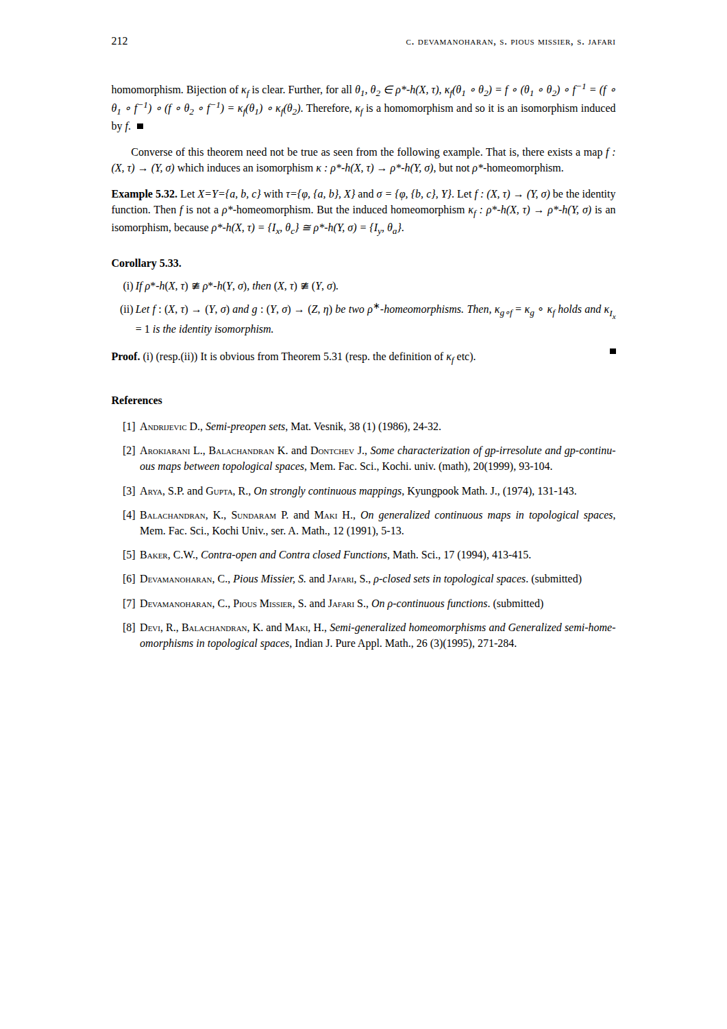212 c. devamanoharan, s. pious missier, s. jafari
homomorphism. Bijection of κf is clear. Further, for all θ1, θ2 ∈ ρ*-h(X, τ), κf(θ1 ∘ θ2) = f ∘ (θ1 ∘ θ2) ∘ f−1 = (f ∘ θ1 ∘ f−1) ∘ (f ∘ θ2 ∘ f−1) = κf(θ1) ∘ κf(θ2). Therefore, κf is a homomorphism and so it is an isomorphism induced by f.
Converse of this theorem need not be true as seen from the following example. That is, there exists a map f : (X, τ) → (Y, σ) which induces an isomorphism κ : ρ*-h(X, τ) → ρ*-h(Y, σ), but not ρ*-homeomorphism.
Example 5.32. Let X=Y={a, b, c} with τ={φ, {a, b}, X} and σ = {φ, {b, c}, Y}. Let f : (X, τ) → (Y, σ) be the identity function. Then f is not a ρ*-homeomorphism. But the induced homeomorphism κf : ρ*-h(X, τ) → ρ*-h(Y, σ) is an isomorphism, because ρ*-h(X, τ) = {Ix, θc} ≅ ρ*-h(Y, σ) = {Iy, θa}.
Corollary 5.33.
(i) If ρ*-h(X, τ) ≇ ρ*-h(Y, σ), then (X, τ) ≇ (Y, σ).
(ii) Let f : (X, τ) → (Y, σ) and g : (Y, σ) → (Z, η) be two ρ∗-homeomorphisms. Then, κg∘f = κg ∘ κf holds and κIx = 1 is the identity isomorphism.
Proof. (i) (resp.(ii)) It is obvious from Theorem 5.31 (resp. the definition of κf etc).
References
[1] Andrijevic D., Semi-preopen sets, Mat. Vesnik, 38 (1) (1986), 24-32.
[2] Arokiarani L., Balachandran K. and Dontchev J., Some characterization of gp-irresolute and gp-continuous maps between topological spaces, Mem. Fac. Sci., Kochi. univ. (math), 20(1999), 93-104.
[3] Arya, S.P. and Gupta, R., On strongly continuous mappings, Kyungpook Math. J., (1974), 131-143.
[4] Balachandran, K., Sundaram P. and Maki H., On generalized continuous maps in topological spaces, Mem. Fac. Sci., Kochi Univ., ser. A. Math., 12 (1991), 5-13.
[5] Baker, C.W., Contra-open and Contra closed Functions, Math. Sci., 17 (1994), 413-415.
[6] Devamanoharan, C., Pious Missier, S. and Jafari, S., ρ-closed sets in topological spaces. (submitted)
[7] Devamanoharan, C., Pious Missier, S. and Jafari S., On ρ-continuous functions. (submitted)
[8] Devi, R., Balachandran, K. and Maki, H., Semi-generalized homeomorphisms and Generalized semi-homeomorphisms in topological spaces, Indian J. Pure Appl. Math., 26 (3)(1995), 271-284.